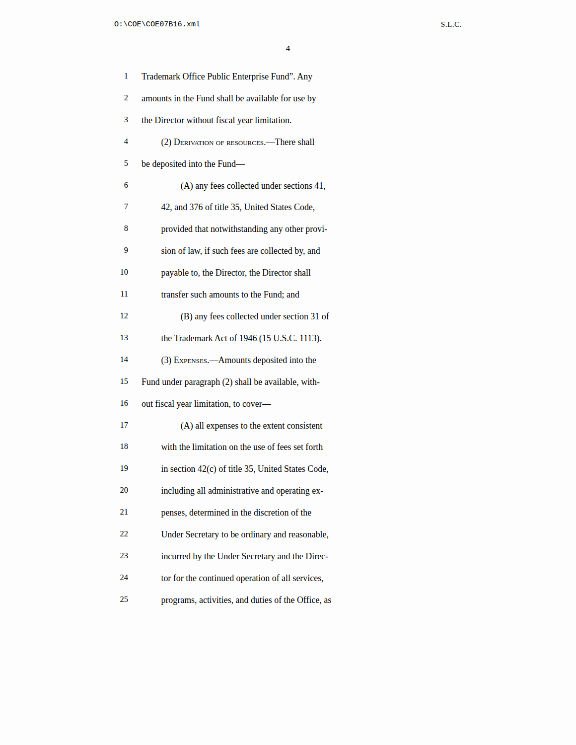O:\COE\COE07B16.xml
S.L.C.
4
Trademark Office Public Enterprise Fund”. Any
amounts in the Fund shall be available for use by
the Director without fiscal year limitation.
(2) Derivation of resources.—There shall
be deposited into the Fund—
(A) any fees collected under sections 41,
42, and 376 of title 35, United States Code,
provided that notwithstanding any other provi-
sion of law, if such fees are collected by, and
payable to, the Director, the Director shall
transfer such amounts to the Fund; and
(B) any fees collected under section 31 of
the Trademark Act of 1946 (15 U.S.C. 1113).
(3) Expenses.—Amounts deposited into the
Fund under paragraph (2) shall be available, with-
out fiscal year limitation, to cover—
(A) all expenses to the extent consistent
with the limitation on the use of fees set forth
in section 42(c) of title 35, United States Code,
including all administrative and operating ex-
penses, determined in the discretion of the
Under Secretary to be ordinary and reasonable,
incurred by the Under Secretary and the Direc-
tor for the continued operation of all services,
programs, activities, and duties of the Office, as